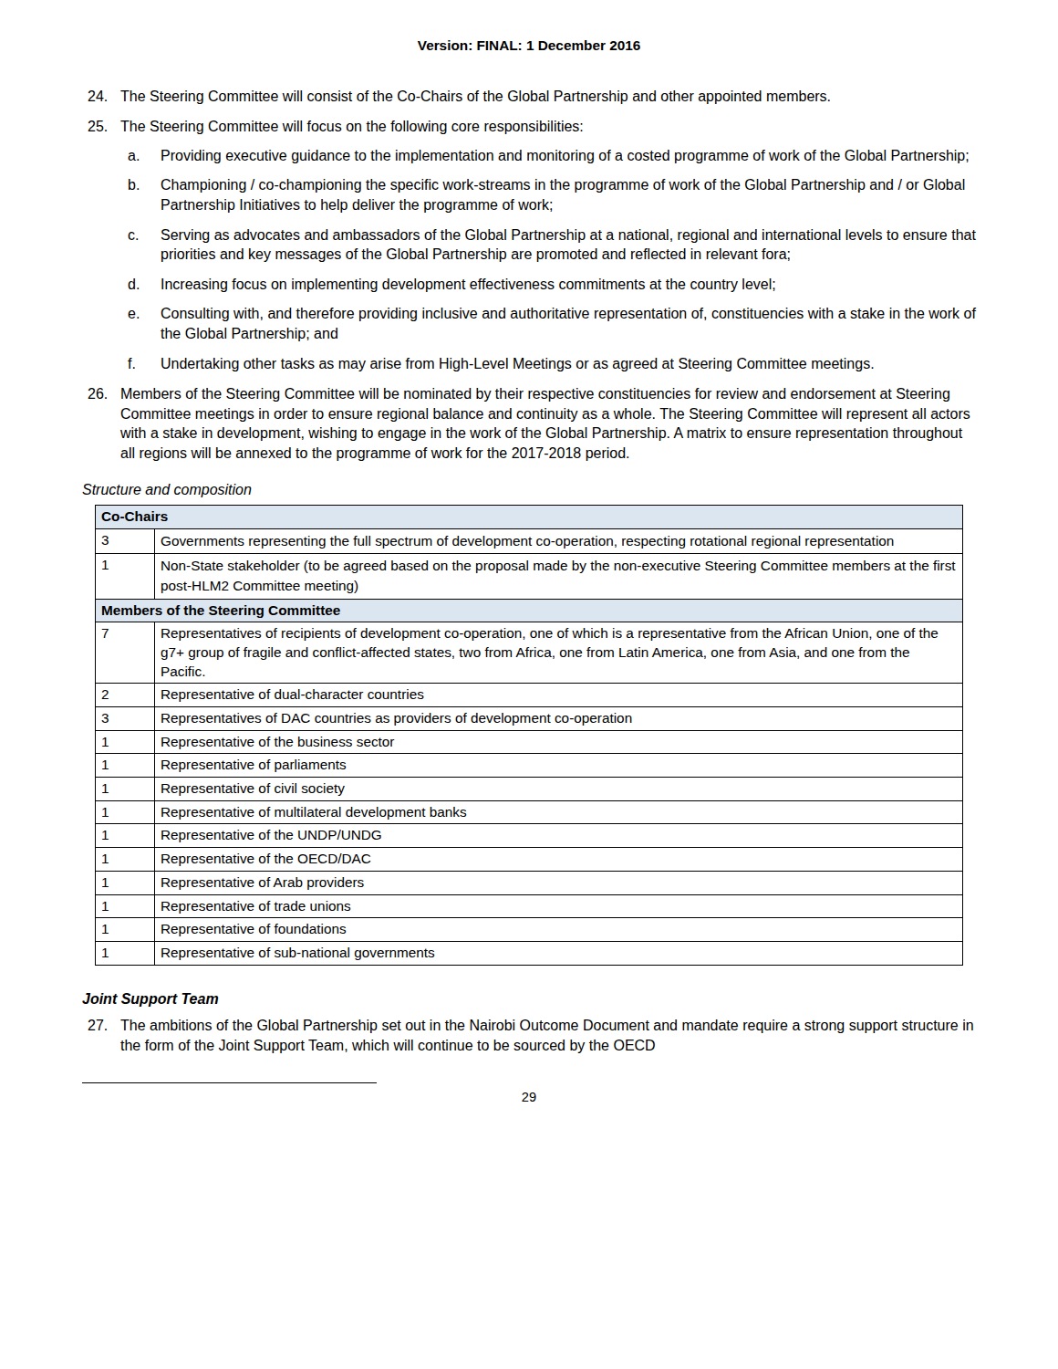Version: FINAL: 1 December 2016
The Steering Committee will consist of the Co-Chairs of the Global Partnership and other appointed members.
The Steering Committee will focus on the following core responsibilities:
Providing executive guidance to the implementation and monitoring of a costed programme of work of the Global Partnership;
Championing / co-championing the specific work-streams in the programme of work of the Global Partnership and / or Global Partnership Initiatives to help deliver the programme of work;
Serving as advocates and ambassadors of the Global Partnership at a national, regional and international levels to ensure that priorities and key messages of the Global Partnership are promoted and reflected in relevant fora;
Increasing focus on implementing development effectiveness commitments at the country level;
Consulting with, and therefore providing inclusive and authoritative representation of, constituencies with a stake in the work of the Global Partnership; and
Undertaking other tasks as may arise from High-Level Meetings or as agreed at Steering Committee meetings.
Members of the Steering Committee will be nominated by their respective constituencies for review and endorsement at Steering Committee meetings in order to ensure regional balance and continuity as a whole. The Steering Committee will represent all actors with a stake in development, wishing to engage in the work of the Global Partnership. A matrix to ensure representation throughout all regions will be annexed to the programme of work for the 2017-2018 period.
Structure and composition
| Co-Chairs |
| 3 | Governments representing the full spectrum of development co-operation, respecting rotational regional representation |
| 1 | Non-State stakeholder (to be agreed based on the proposal made by the non-executive Steering Committee members at the first post-HLM2 Committee meeting) |
| Members of the Steering Committee |
| 7 | Representatives of recipients of development co-operation, one of which is a representative from the African Union, one of the g7+ group of fragile and conflict-affected states, two from Africa, one from Latin America, one from Asia, and one from the Pacific. |
| 2 | Representative of dual-character countries |
| 3 | Representatives of DAC countries as providers of development co-operation |
| 1 | Representative of the business sector |
| 1 | Representative of parliaments |
| 1 | Representative of civil society |
| 1 | Representative of multilateral development banks |
| 1 | Representative of the UNDP/UNDG |
| 1 | Representative of the OECD/DAC |
| 1 | Representative of Arab providers |
| 1 | Representative of trade unions |
| 1 | Representative of foundations |
| 1 | Representative of sub-national governments |
Joint Support Team
The ambitions of the Global Partnership set out in the Nairobi Outcome Document and mandate require a strong support structure in the form of the Joint Support Team, which will continue to be sourced by the OECD
29